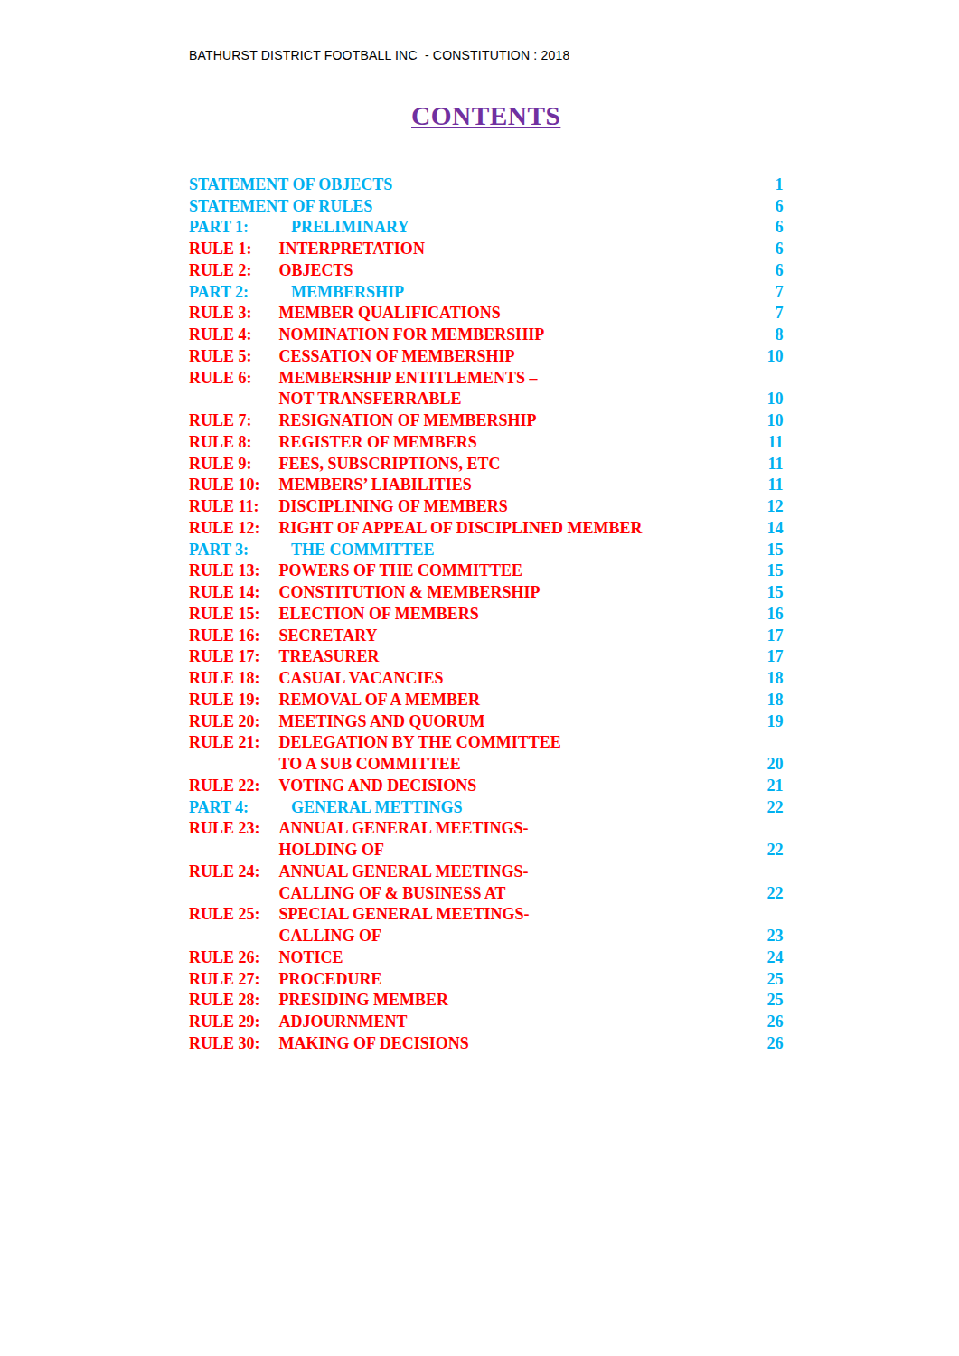BATHURST DISTRICT FOOTBALL INC - CONSTITUTION : 2018
CONTENTS
| STATEMENT OF OBJECTS | 1 |
| STATEMENT OF RULES | 6 |
| PART 1: | PRELIMINARY | 6 |
| RULE 1: | INTERPRETATION | 6 |
| RULE 2: | OBJECTS | 6 |
| PART 2: | MEMBERSHIP | 7 |
| RULE 3: | MEMBER QUALIFICATIONS | 7 |
| RULE 4: | NOMINATION FOR MEMBERSHIP | 8 |
| RULE 5: | CESSATION OF MEMBERSHIP | 10 |
| RULE 6: | MEMBERSHIP ENTITLEMENTS – | |
| | NOT TRANSFERRABLE | 10 |
| RULE 7: | RESIGNATION OF MEMBERSHIP | 10 |
| RULE 8: | REGISTER OF MEMBERS | 11 |
| RULE 9: | FEES, SUBSCRIPTIONS, ETC | 11 |
| RULE 10: | MEMBERS’ LIABILITIES | 11 |
| RULE 11: | DISCIPLINING OF MEMBERS | 12 |
| RULE 12: | RIGHT OF APPEAL OF DISCIPLINED MEMBER | 14 |
| PART 3: | THE COMMITTEE | 15 |
| RULE 13: | POWERS OF THE COMMITTEE | 15 |
| RULE 14: | CONSTITUTION & MEMBERSHIP | 15 |
| RULE 15: | ELECTION OF MEMBERS | 16 |
| RULE 16: | SECRETARY | 17 |
| RULE 17: | TREASURER | 17 |
| RULE 18: | CASUAL VACANCIES | 18 |
| RULE 19: | REMOVAL OF A MEMBER | 18 |
| RULE 20: | MEETINGS AND QUORUM | 19 |
| RULE 21: | DELEGATION BY THE COMMITTEE | |
| | TO A SUB COMMITTEE | 20 |
| RULE 22: | VOTING AND DECISIONS | 21 |
| PART 4: | GENERAL METTINGS | 22 |
| RULE 23: | ANNUAL GENERAL MEETINGS- | |
| | HOLDING OF | 22 |
| RULE 24: | ANNUAL GENERAL MEETINGS- | |
| | CALLING OF & BUSINESS AT | 22 |
| RULE 25: | SPECIAL GENERAL MEETINGS- | |
| | CALLING OF | 23 |
| RULE 26: | NOTICE | 24 |
| RULE 27: | PROCEDURE | 25 |
| RULE 28: | PRESIDING MEMBER | 25 |
| RULE 29: | ADJOURNMENT | 26 |
| RULE 30: | MAKING OF DECISIONS | 26 |